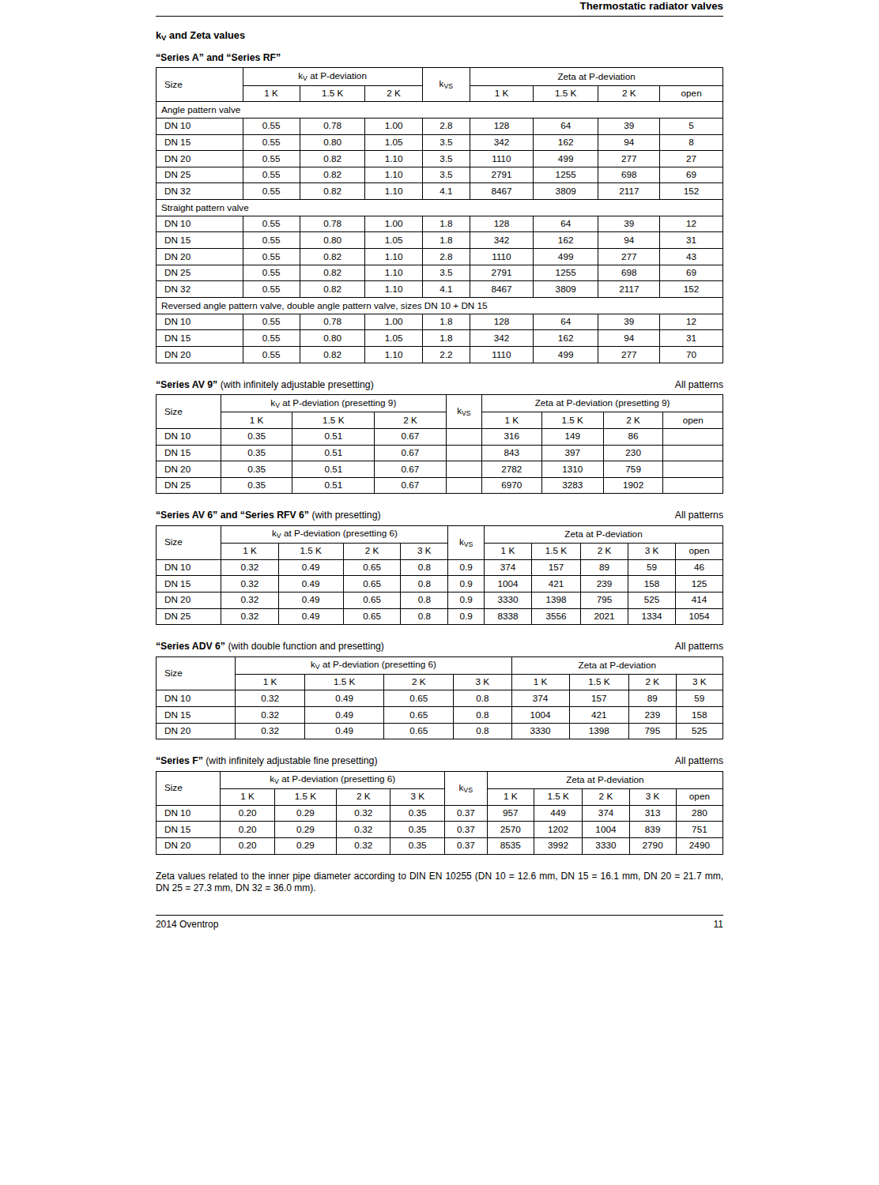Thermostatic radiator valves
kV and Zeta values
“Series A” and “Series RF”
| Size | k V at P-deviation | k VS | Zeta at P-deviation |
| --- | --- | --- | --- |
| 1 K | 1.5 K | 2 K | 1 K | 1.5 K | 2 K | open |
| Angle pattern valve |
| DN 10 | 0.55 | 0.78 | 1.00 | 2.8 | 128 | 64 | 39 | 5 |
| DN 15 | 0.55 | 0.80 | 1.05 | 3.5 | 342 | 162 | 94 | 8 |
| DN 20 | 0.55 | 0.82 | 1.10 | 3.5 | 1110 | 499 | 277 | 27 |
| DN 25 | 0.55 | 0.82 | 1.10 | 3.5 | 2791 | 1255 | 698 | 69 |
| DN 32 | 0.55 | 0.82 | 1.10 | 4.1 | 8467 | 3809 | 2117 | 152 |
| Straight pattern valve |
| DN 10 | 0.55 | 0.78 | 1.00 | 1.8 | 128 | 64 | 39 | 12 |
| DN 15 | 0.55 | 0.80 | 1.05 | 1.8 | 342 | 162 | 94 | 31 |
| DN 20 | 0.55 | 0.82 | 1.10 | 2.8 | 1110 | 499 | 277 | 43 |
| DN 25 | 0.55 | 0.82 | 1.10 | 3.5 | 2791 | 1255 | 698 | 69 |
| DN 32 | 0.55 | 0.82 | 1.10 | 4.1 | 8467 | 3809 | 2117 | 152 |
| Reversed angle pattern valve, double angle pattern valve, sizes DN 10 + DN 15 |
| DN 10 | 0.55 | 0.78 | 1.00 | 1.8 | 128 | 64 | 39 | 12 |
| DN 15 | 0.55 | 0.80 | 1.05 | 1.8 | 342 | 162 | 94 | 31 |
| DN 20 | 0.55 | 0.82 | 1.10 | 2.2 | 1110 | 499 | 277 | 70 |
“Series AV 9” (with infinitely adjustable presetting) All patterns
| Size | k V at P-deviation (presetting 9) | k VS | Zeta at P-deviation (presetting 9) |
| --- | --- | --- | --- |
| 1 K | 1.5 K | 2 K | 1 K | 1.5 K | 2 K | open |
| DN 10 | 0.35 | 0.51 | 0.67 | | 316 | 149 | 86 | |
| DN 15 | 0.35 | 0.51 | 0.67 | | 843 | 397 | 230 | |
| DN 20 | 0.35 | 0.51 | 0.67 | | 2782 | 1310 | 759 | |
| DN 25 | 0.35 | 0.51 | 0.67 | | 6970 | 3283 | 1902 | |
“Series AV 6” and “Series RFV 6” (with presetting) All patterns
| Size | k V at P-deviation (presetting 6) | k VS | Zeta at P-deviation |
| --- | --- | --- | --- |
| 1 K | 1.5 K | 2 K | 3 K | 1 K | 1.5 K | 2 K | 3 K | open |
| DN 10 | 0.32 | 0.49 | 0.65 | 0.8 | 0.9 | 374 | 157 | 89 | 59 | 46 |
| DN 15 | 0.32 | 0.49 | 0.65 | 0.8 | 0.9 | 1004 | 421 | 239 | 158 | 125 |
| DN 20 | 0.32 | 0.49 | 0.65 | 0.8 | 0.9 | 3330 | 1398 | 795 | 525 | 414 |
| DN 25 | 0.32 | 0.49 | 0.65 | 0.8 | 0.9 | 8338 | 3556 | 2021 | 1334 | 1054 |
“Series ADV 6” (with double function and presetting) All patterns
| Size | k V at P-deviation (presetting 6) | Zeta at P-deviation |
| --- | --- | --- |
| 1 K | 1.5 K | 2 K | 3 K | 1 K | 1.5 K | 2 K | 3 K |
| DN 10 | 0.32 | 0.49 | 0.65 | 0.8 | 374 | 157 | 89 | 59 |
| DN 15 | 0.32 | 0.49 | 0.65 | 0.8 | 1004 | 421 | 239 | 158 |
| DN 20 | 0.32 | 0.49 | 0.65 | 0.8 | 3330 | 1398 | 795 | 525 |
“Series F” (with infinitely adjustable fine presetting) All patterns
| Size | k V at P-deviation (presetting 6) | k VS | Zeta at P-deviation |
| --- | --- | --- | --- |
| 1 K | 1.5 K | 2 K | 3 K | 1 K | 1.5 K | 2 K | 3 K | open |
| DN 10 | 0.20 | 0.29 | 0.32 | 0.35 | 0.37 | 957 | 449 | 374 | 313 | 280 |
| DN 15 | 0.20 | 0.29 | 0.32 | 0.35 | 0.37 | 2570 | 1202 | 1004 | 839 | 751 |
| DN 20 | 0.20 | 0.29 | 0.32 | 0.35 | 0.37 | 8535 | 3992 | 3330 | 2790 | 2490 |
Zeta values related to the inner pipe diameter according to DIN EN 10255 (DN 10 = 12.6 mm, DN 15 = 16.1 mm, DN 20 = 21.7 mm, DN 25 = 27.3 mm, DN 32 = 36.0 mm).
2014 Oventrop 11